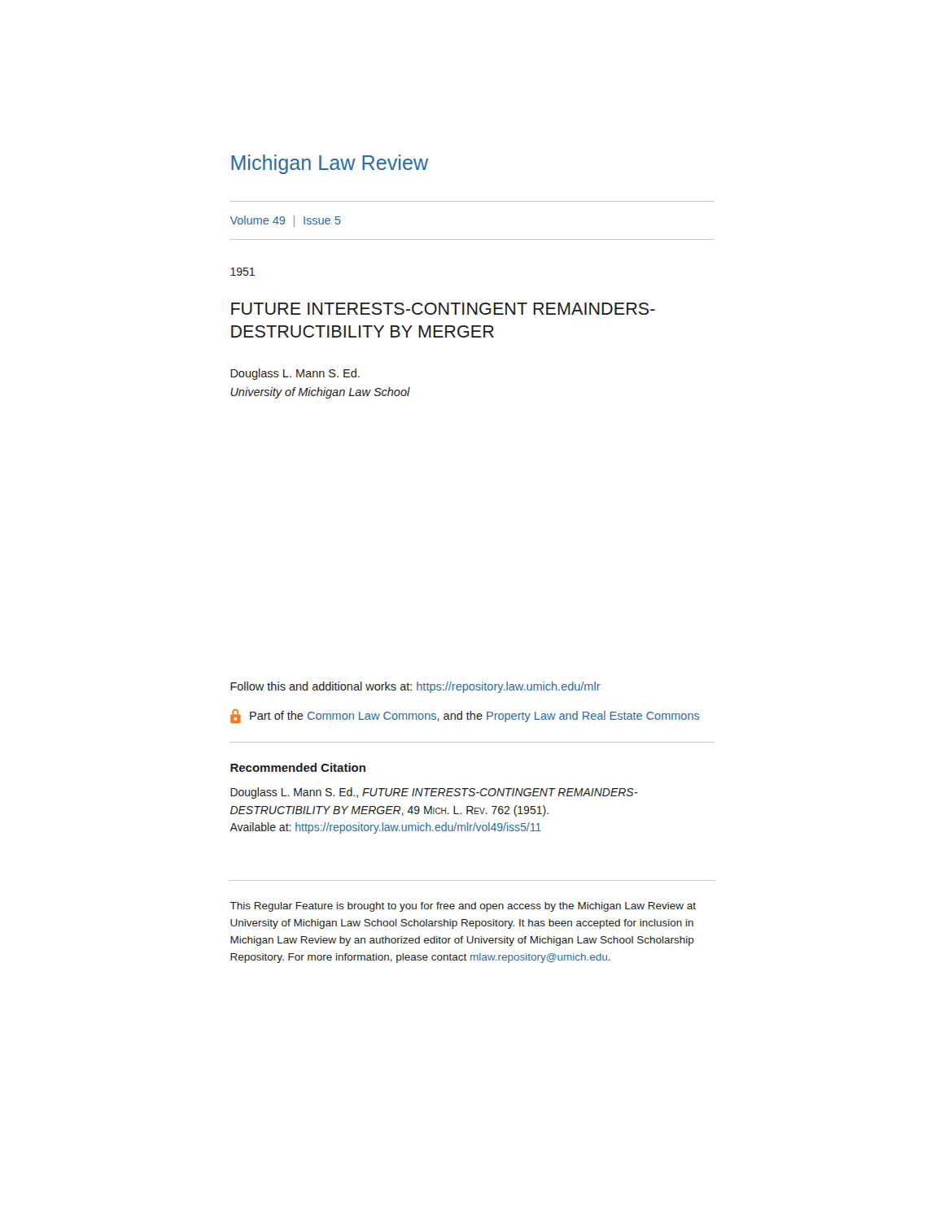Michigan Law Review
Volume 49|Issue 5
1951
FUTURE INTERESTS-CONTINGENT REMAINDERS-DESTRUCTIBILITY BY MERGER
Douglass L. Mann S. Ed.
University of Michigan Law School
Follow this and additional works at: https://repository.law.umich.edu/mlr
Part of the Common Law Commons, and the Property Law and Real Estate Commons
Recommended Citation
Douglass L. Mann S. Ed., FUTURE INTERESTS-CONTINGENT REMAINDERS-DESTRUCTIBILITY BY MERGER, 49 Mich. L. Rev. 762 (1951).
Available at: https://repository.law.umich.edu/mlr/vol49/iss5/11
This Regular Feature is brought to you for free and open access by the Michigan Law Review at University of Michigan Law School Scholarship Repository. It has been accepted for inclusion in Michigan Law Review by an authorized editor of University of Michigan Law School Scholarship Repository. For more information, please contact mlaw.repository@umich.edu.